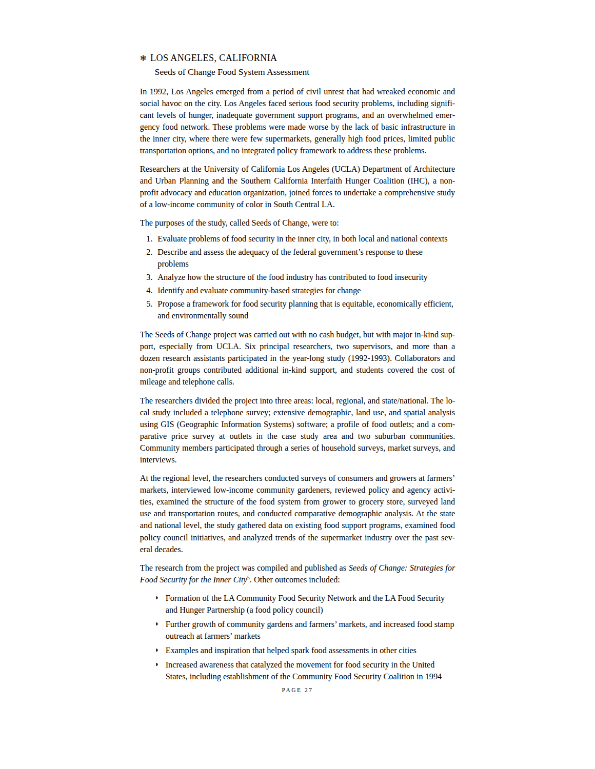❄ LOS ANGELES, CALIFORNIA
Seeds of Change Food System Assessment
In 1992, Los Angeles emerged from a period of civil unrest that had wreaked economic and social havoc on the city. Los Angeles faced serious food security problems, including significant levels of hunger, inadequate government support programs, and an overwhelmed emergency food network. These problems were made worse by the lack of basic infrastructure in the inner city, where there were few supermarkets, generally high food prices, limited public transportation options, and no integrated policy framework to address these problems.
Researchers at the University of California Los Angeles (UCLA) Department of Architecture and Urban Planning and the Southern California Interfaith Hunger Coalition (IHC), a nonprofit advocacy and education organization, joined forces to undertake a comprehensive study of a low-income community of color in South Central LA.
The purposes of the study, called Seeds of Change, were to:
Evaluate problems of food security in the inner city, in both local and national contexts
Describe and assess the adequacy of the federal government’s response to these problems
Analyze how the structure of the food industry has contributed to food insecurity
Identify and evaluate community-based strategies for change
Propose a framework for food security planning that is equitable, economically efficient, and environmentally sound
The Seeds of Change project was carried out with no cash budget, but with major in-kind support, especially from UCLA. Six principal researchers, two supervisors, and more than a dozen research assistants participated in the year-long study (1992-1993). Collaborators and non-profit groups contributed additional in-kind support, and students covered the cost of mileage and telephone calls.
The researchers divided the project into three areas: local, regional, and state/national. The local study included a telephone survey; extensive demographic, land use, and spatial analysis using GIS (Geographic Information Systems) software; a profile of food outlets; and a comparative price survey at outlets in the case study area and two suburban communities. Community members participated through a series of household surveys, market surveys, and interviews.
At the regional level, the researchers conducted surveys of consumers and growers at farmers’ markets, interviewed low-income community gardeners, reviewed policy and agency activities, examined the structure of the food system from grower to grocery store, surveyed land use and transportation routes, and conducted comparative demographic analysis. At the state and national level, the study gathered data on existing food support programs, examined food policy council initiatives, and analyzed trends of the supermarket industry over the past several decades.
The research from the project was compiled and published as Seeds of Change: Strategies for Food Security for the Inner City5. Other outcomes included:
Formation of the LA Community Food Security Network and the LA Food Security and Hunger Partnership (a food policy council)
Further growth of community gardens and farmers’ markets, and increased food stamp outreach at farmers’ markets
Examples and inspiration that helped spark food assessments in other cities
Increased awareness that catalyzed the movement for food security in the United States, including establishment of the Community Food Security Coalition in 1994
PAGE 27